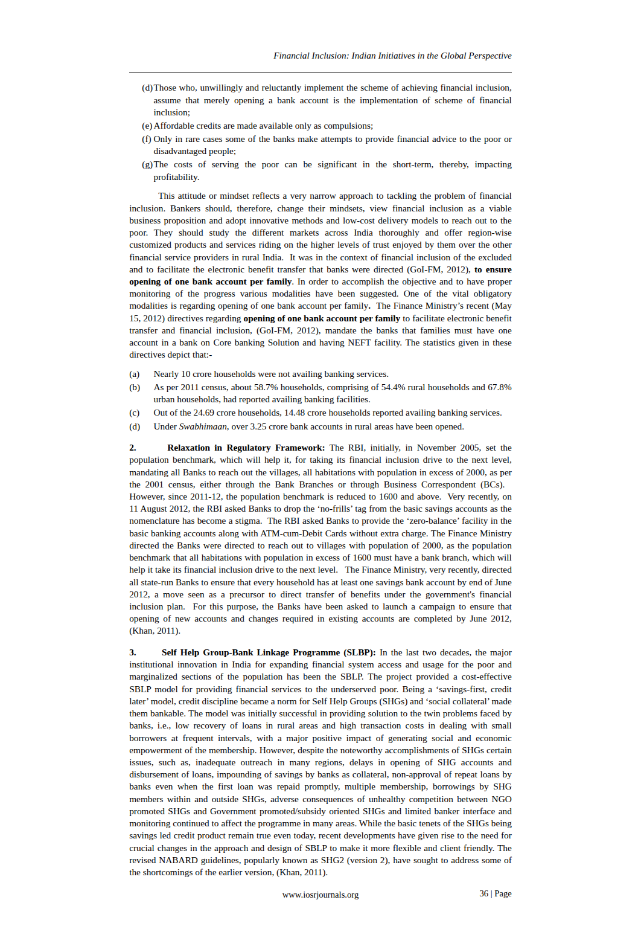Financial Inclusion: Indian Initiatives in the Global Perspective
(d)
Those who, unwillingly and reluctantly implement the scheme of achieving financial inclusion, assume that merely opening a bank account is the implementation of scheme of financial inclusion;
(e)
Affordable credits are made available only as compulsions;
(f)
Only in rare cases some of the banks make attempts to provide financial advice to the poor or disadvantaged people;
(g)
The costs of serving the poor can be significant in the short-term, thereby, impacting profitability.
This attitude or mindset reflects a very narrow approach to tackling the problem of financial inclusion. Bankers should, therefore, change their mindsets, view financial inclusion as a viable business proposition and adopt innovative methods and low-cost delivery models to reach out to the poor. They should study the different markets across India thoroughly and offer region-wise customized products and services riding on the higher levels of trust enjoyed by them over the other financial service providers in rural India. It was in the context of financial inclusion of the excluded and to facilitate the electronic benefit transfer that banks were directed (GoI-FM, 2012), to ensure opening of one bank account per family. In order to accomplish the objective and to have proper monitoring of the progress various modalities have been suggested. One of the vital obligatory modalities is regarding opening of one bank account per family. The Finance Ministry’s recent (May 15, 2012) directives regarding opening of one bank account per family to facilitate electronic benefit transfer and financial inclusion, (GoI-FM, 2012), mandate the banks that families must have one account in a bank on Core banking Solution and having NEFT facility. The statistics given in these directives depict that:-
(a)
Nearly 10 crore households were not availing banking services.
(b)
As per 2011 census, about 58.7% households, comprising of 54.4% rural households and 67.8% urban households, had reported availing banking facilities.
(c)
Out of the 24.69 crore households, 14.48 crore households reported availing banking services.
(d)
Under Swabhimaan, over 3.25 crore bank accounts in rural areas have been opened.
2. Relaxation in Regulatory Framework: The RBI, initially, in November 2005, set the population benchmark, which will help it, for taking its financial inclusion drive to the next level, mandating all Banks to reach out the villages, all habitations with population in excess of 2000, as per the 2001 census, either through the Bank Branches or through Business Correspondent (BCs). However, since 2011-12, the population benchmark is reduced to 1600 and above. Very recently, on 11 August 2012, the RBI asked Banks to drop the ‘no-frills’ tag from the basic savings accounts as the nomenclature has become a stigma. The RBI asked Banks to provide the ‘zero-balance’ facility in the basic banking accounts along with ATM-cum-Debit Cards without extra charge. The Finance Ministry directed the Banks were directed to reach out to villages with population of 2000, as the population benchmark that all habitations with population in excess of 1600 must have a bank branch, which will help it take its financial inclusion drive to the next level. The Finance Ministry, very recently, directed all state-run Banks to ensure that every household has at least one savings bank account by end of June 2012, a move seen as a precursor to direct transfer of benefits under the government's financial inclusion plan. For this purpose, the Banks have been asked to launch a campaign to ensure that opening of new accounts and changes required in existing accounts are completed by June 2012, (Khan, 2011).
3. Self Help Group-Bank Linkage Programme (SLBP): In the last two decades, the major institutional innovation in India for expanding financial system access and usage for the poor and marginalized sections of the population has been the SBLP. The project provided a cost-effective SBLP model for providing financial services to the underserved poor. Being a ‘savings-first, credit later’ model, credit discipline became a norm for Self Help Groups (SHGs) and ‘social collateral’ made them bankable. The model was initially successful in providing solution to the twin problems faced by banks, i.e., low recovery of loans in rural areas and high transaction costs in dealing with small borrowers at frequent intervals, with a major positive impact of generating social and economic empowerment of the membership. However, despite the noteworthy accomplishments of SHGs certain issues, such as, inadequate outreach in many regions, delays in opening of SHG accounts and disbursement of loans, impounding of savings by banks as collateral, non-approval of repeat loans by banks even when the first loan was repaid promptly, multiple membership, borrowings by SHG members within and outside SHGs, adverse consequences of unhealthy competition between NGO promoted SHGs and Government promoted/subsidy oriented SHGs and limited banker interface and monitoring continued to affect the programme in many areas. While the basic tenets of the SHGs being savings led credit product remain true even today, recent developments have given rise to the need for crucial changes in the approach and design of SBLP to make it more flexible and client friendly. The revised NABARD guidelines, popularly known as SHG2 (version 2), have sought to address some of the shortcomings of the earlier version, (Khan, 2011).
www.iosrjournals.org
36 | Page